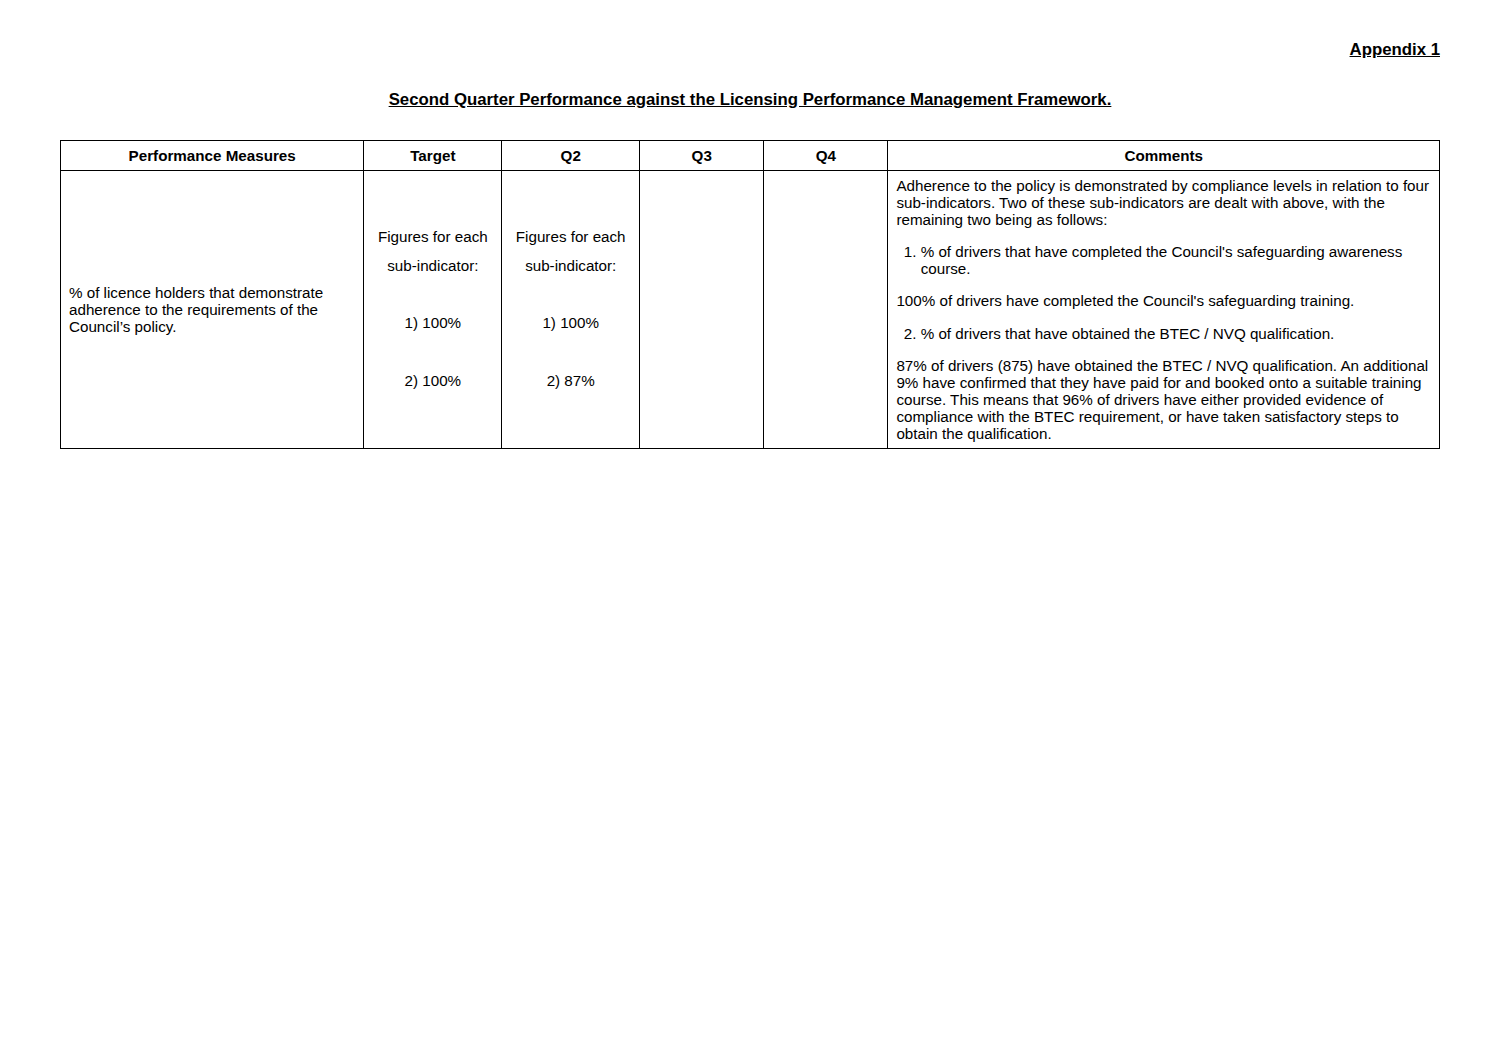Appendix 1
Second Quarter Performance against the Licensing Performance Management Framework.
| Performance Measures | Target | Q2 | Q3 | Q4 | Comments |
| --- | --- | --- | --- | --- | --- |
| % of licence holders that demonstrate adherence to the requirements of the Council’s policy. | Figures for each sub-indicator: 1) 100% 2) 100% | Figures for each sub-indicator: 1) 100% 2) 87% | | | Adherence to the policy is demonstrated by compliance levels in relation to four sub-indicators. Two of these sub-indicators are dealt with above, with the remaining two being as follows: % of drivers that have completed the Council's safeguarding awareness course. 100% of drivers have completed the Council's safeguarding training. % of drivers that have obtained the BTEC / NVQ qualification. 87% of drivers (875) have obtained the BTEC / NVQ qualification. An additional 9% have confirmed that they have paid for and booked onto a suitable training course. This means that 96% of drivers have either provided evidence of compliance with the BTEC requirement, or have taken satisfactory steps to obtain the qualification. |